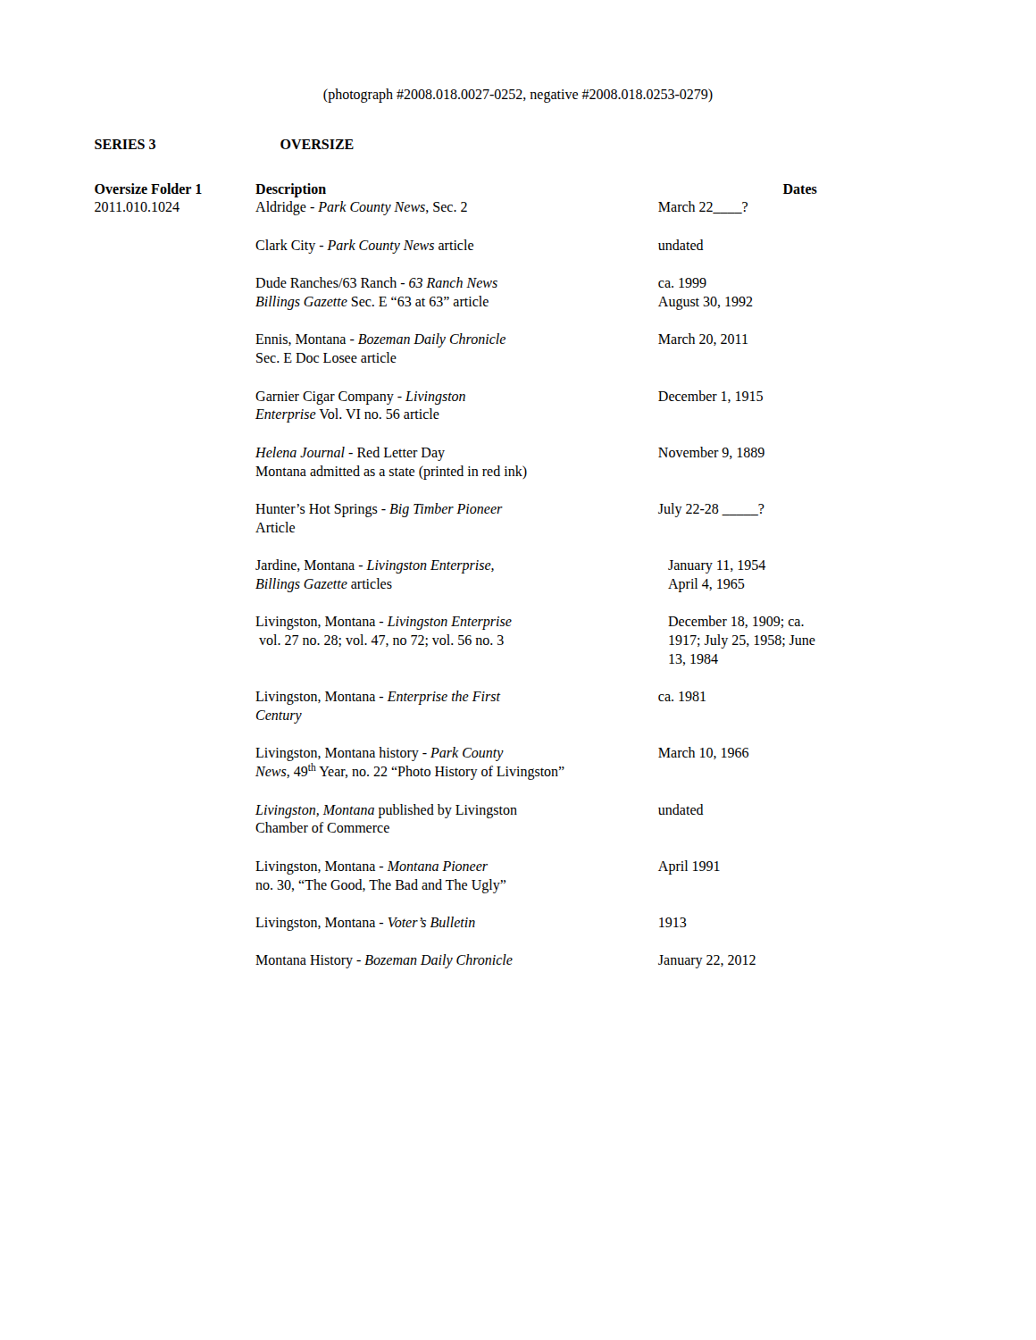(photograph #2008.018.0027-0252, negative #2008.018.0253-0279)
SERIES 3 OVERSIZE
| Oversize Folder 1 | Description | Dates |
| --- | --- | --- |
| 2011.010.1024 | Aldridge - Park County News , Sec. 2 | March 22____? |
| | Clark City - Park County News article | undated |
| | Dude Ranches/63 Ranch - 63 Ranch News Billings Gazette Sec. E “63 at 63” article | ca. 1999 August 30, 1992 |
| | Ennis, Montana - Bozeman Daily Chronicle Sec. E Doc Losee article | March 20, 2011 |
| | Garnier Cigar Company - Livingston Enterprise Vol. VI no. 56 article | December 1, 1915 |
| | Helena Journal - Red Letter Day Montana admitted as a state (printed in red ink) | November 9, 1889 |
| | Hunter’s Hot Springs - Big Timber Pioneer Article | July 22-28 _____? |
| | Jardine, Montana - Livingston Enterprise, Billings Gazette articles | January 11, 1954 April 4, 1965 |
| | Livingston, Montana - Livingston Enterprise vol. 27 no. 28; vol. 47, no 72; vol. 56 no. 3 | December 18, 1909; ca. 1917; July 25, 1958; June 13, 1984 |
| | Livingston, Montana - Enterprise the First Century | ca. 1981 |
| | Livingston, Montana history - Park County News , 49 th Year, no. 22 “Photo History of Livingston” | March 10, 1966 |
| | Livingston, Montana published by Livingston Chamber of Commerce | undated |
| | Livingston, Montana - Montana Pioneer no. 30, “The Good, The Bad and The Ugly” | April 1991 |
| | Livingston, Montana - Voter’s Bulletin | 1913 |
| | Montana History - Bozeman Daily Chronicle | January 22, 2012 |